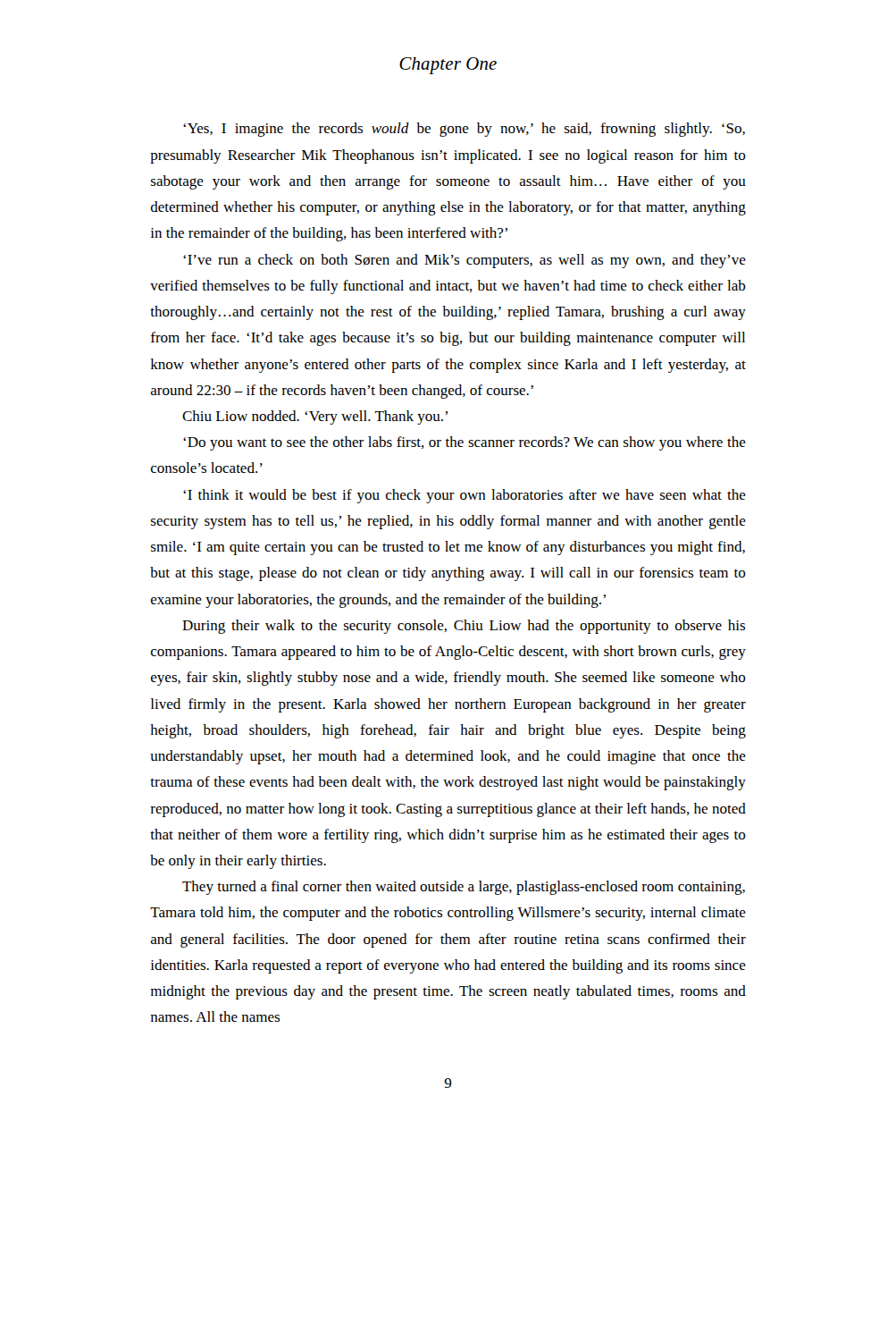Chapter One
‘Yes, I imagine the records would be gone by now,’ he said, frowning slightly. ‘So, presumably Researcher Mik Theophanous isn’t implicated. I see no logical reason for him to sabotage your work and then arrange for someone to assault him… Have either of you determined whether his computer, or anything else in the laboratory, or for that matter, anything in the remainder of the building, has been interfered with?’
‘I’ve run a check on both Søren and Mik’s computers, as well as my own, and they’ve verified themselves to be fully functional and intact, but we haven’t had time to check either lab thoroughly…and certainly not the rest of the building,’ replied Tamara, brushing a curl away from her face. ‘It’d take ages because it’s so big, but our building maintenance computer will know whether anyone’s entered other parts of the complex since Karla and I left yesterday, at around 22:30 – if the records haven’t been changed, of course.’
Chiu Liow nodded. ‘Very well. Thank you.’
‘Do you want to see the other labs first, or the scanner records? We can show you where the console’s located.’
‘I think it would be best if you check your own laboratories after we have seen what the security system has to tell us,’ he replied, in his oddly formal manner and with another gentle smile. ‘I am quite certain you can be trusted to let me know of any disturbances you might find, but at this stage, please do not clean or tidy anything away. I will call in our forensics team to examine your laboratories, the grounds, and the remainder of the building.’
During their walk to the security console, Chiu Liow had the opportunity to observe his companions. Tamara appeared to him to be of Anglo-Celtic descent, with short brown curls, grey eyes, fair skin, slightly stubby nose and a wide, friendly mouth. She seemed like someone who lived firmly in the present. Karla showed her northern European background in her greater height, broad shoulders, high forehead, fair hair and bright blue eyes. Despite being understandably upset, her mouth had a determined look, and he could imagine that once the trauma of these events had been dealt with, the work destroyed last night would be painstakingly reproduced, no matter how long it took. Casting a surreptitious glance at their left hands, he noted that neither of them wore a fertility ring, which didn’t surprise him as he estimated their ages to be only in their early thirties.
They turned a final corner then waited outside a large, plastiglass-enclosed room containing, Tamara told him, the computer and the robotics controlling Willsmere’s security, internal climate and general facilities. The door opened for them after routine retina scans confirmed their identities. Karla requested a report of everyone who had entered the building and its rooms since midnight the previous day and the present time. The screen neatly tabulated times, rooms and names. All the names
9